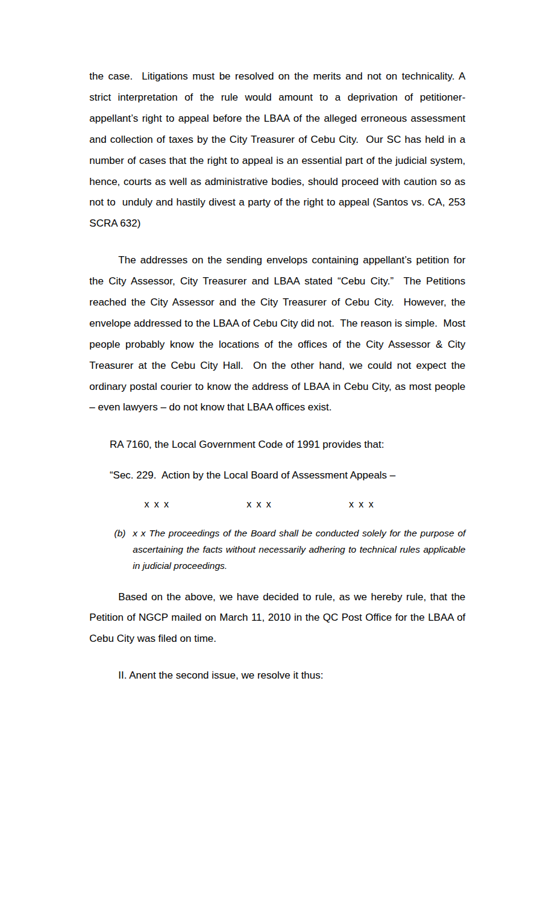the case. Litigations must be resolved on the merits and not on technicality. A strict interpretation of the rule would amount to a deprivation of petitioner-appellant’s right to appeal before the LBAA of the alleged erroneous assessment and collection of taxes by the City Treasurer of Cebu City. Our SC has held in a number of cases that the right to appeal is an essential part of the judicial system, hence, courts as well as administrative bodies, should proceed with caution so as not to unduly and hastily divest a party of the right to appeal (Santos vs. CA, 253 SCRA 632)
The addresses on the sending envelops containing appellant’s petition for the City Assessor, City Treasurer and LBAA stated “Cebu City.” The Petitions reached the City Assessor and the City Treasurer of Cebu City. However, the envelope addressed to the LBAA of Cebu City did not. The reason is simple. Most people probably know the locations of the offices of the City Assessor & City Treasurer at the Cebu City Hall. On the other hand, we could not expect the ordinary postal courier to know the address of LBAA in Cebu City, as most people – even lawyers – do not know that LBAA offices exist.
RA 7160, the Local Government Code of 1991 provides that:
“Sec. 229. Action by the Local Board of Assessment Appeals –
x x x x x x x x x
(b) x x The proceedings of the Board shall be conducted solely for the purpose of ascertaining the facts without necessarily adhering to technical rules applicable in judicial proceedings.
Based on the above, we have decided to rule, as we hereby rule, that the Petition of NGCP mailed on March 11, 2010 in the QC Post Office for the LBAA of Cebu City was filed on time.
II. Anent the second issue, we resolve it thus: